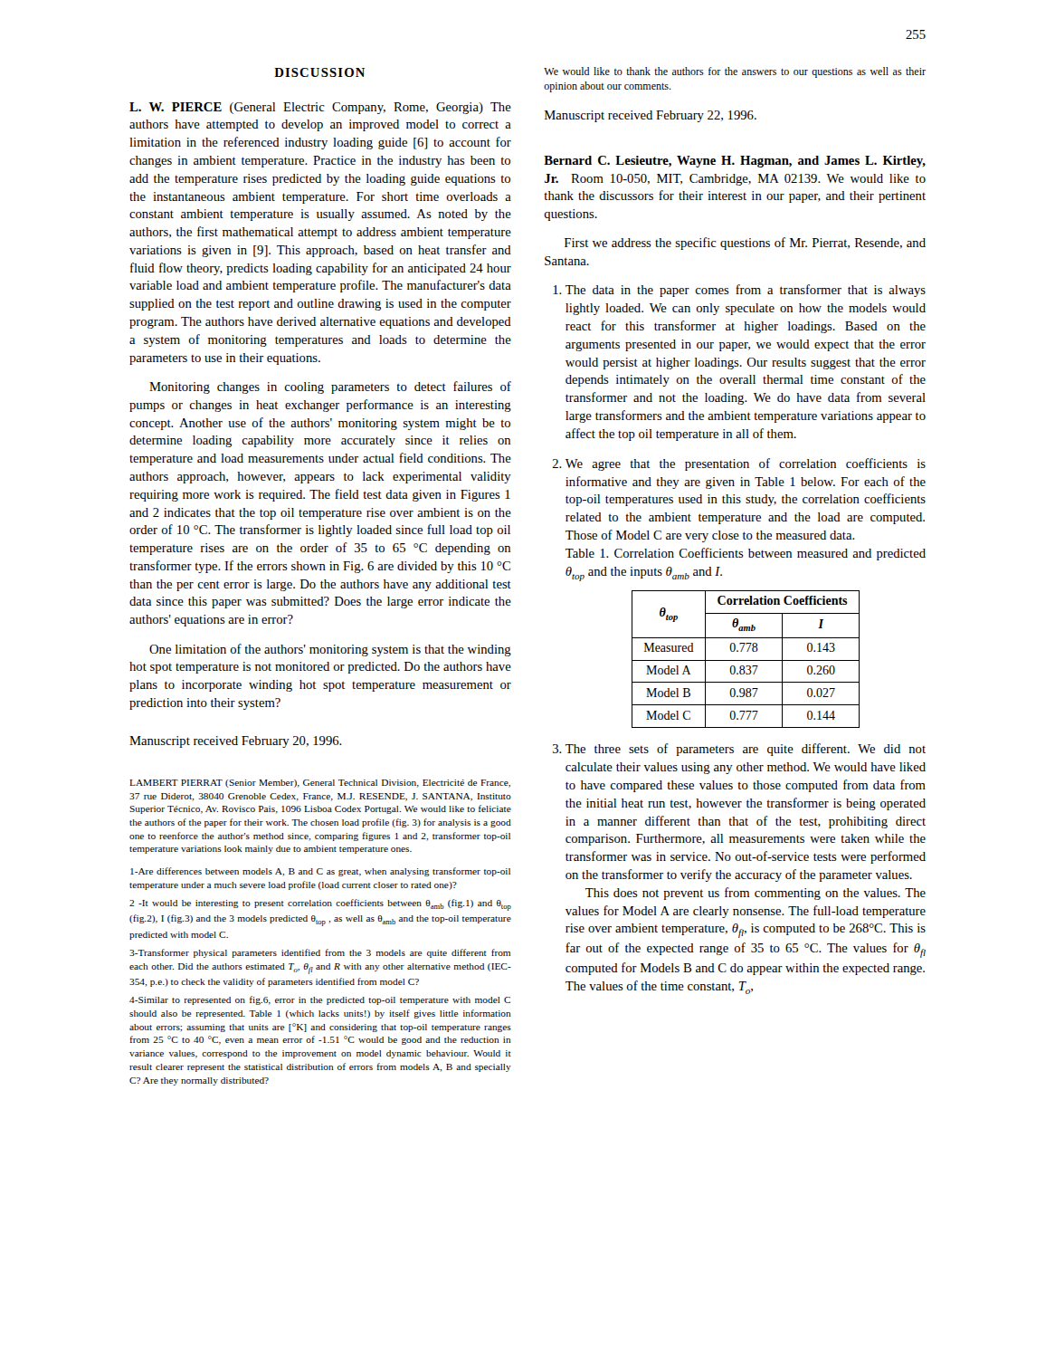255
DISCUSSION
L. W. PIERCE (General Electric Company, Rome, Georgia) The authors have attempted to develop an improved model to correct a limitation in the referenced industry loading guide [6] to account for changes in ambient temperature. Practice in the industry has been to add the temperature rises predicted by the loading guide equations to the instantaneous ambient temperature. For short time overloads a constant ambient temperature is usually assumed. As noted by the authors, the first mathematical attempt to address ambient temperature variations is given in [9]. This approach, based on heat transfer and fluid flow theory, predicts loading capability for an anticipated 24 hour variable load and ambient temperature profile. The manufacturer's data supplied on the test report and outline drawing is used in the computer program. The authors have derived alternative equations and developed a system of monitoring temperatures and loads to determine the parameters to use in their equations.
Monitoring changes in cooling parameters to detect failures of pumps or changes in heat exchanger performance is an interesting concept. Another use of the authors' monitoring system might be to determine loading capability more accurately since it relies on temperature and load measurements under actual field conditions. The authors approach, however, appears to lack experimental validity requiring more work is required. The field test data given in Figures 1 and 2 indicates that the top oil temperature rise over ambient is on the order of 10 °C. The transformer is lightly loaded since full load top oil temperature rises are on the order of 35 to 65 °C depending on transformer type. If the errors shown in Fig. 6 are divided by this 10 °C than the per cent error is large. Do the authors have any additional test data since this paper was submitted? Does the large error indicate the authors' equations are in error?
One limitation of the authors' monitoring system is that the winding hot spot temperature is not monitored or predicted. Do the authors have plans to incorporate winding hot spot temperature measurement or prediction into their system?
Manuscript received February 20, 1996.
LAMBERT PIERRAT (Senior Member), General Technical Division, Electricité de France, 37 rue Diderot, 38040 Grenoble Cedex, France, M.J. RESENDE, J. SANTANA, Instituto Superior Técnico, Av. Rovisco Pais, 1096 Lisboa Codex Portugal. We would like to feliciate the authors of the paper for their work. The chosen load profile (fig. 3) for analysis is a good one to reenforce the author's method since, comparing figures 1 and 2, transformer top-oil temperature variations look mainly due to ambient temperature ones.
1-Are differences between models A, B and C as great, when analysing transformer top-oil temperature under a much severe load profile (load current closer to rated one)?
2 -It would be interesting to present correlation coefficients between θamb (fig.1) and θtop (fig.2), I (fig.3) and the 3 models predicted θtop , as well as θamb and the top-oil temperature predicted with model C.
3-Transformer physical parameters identified from the 3 models are quite different from each other. Did the authors estimated To, θfl and R with any other alternative method (IEC-354, p.e.) to check the validity of parameters identified from model C?
4-Similar to represented on fig.6, error in the predicted top-oil temperature with model C should also be represented. Table 1 (which lacks units!) by itself gives little information about errors; assuming that units are [°K] and considering that top-oil temperature ranges from 25 °C to 40 °C, even a mean error of -1.51 °C would be good and the reduction in variance values, correspond to the improvement on model dynamic behaviour. Would it result clearer represent the statistical distribution of errors from models A, B and specially C? Are they normally distributed?
We would like to thank the authors for the answers to our questions as well as their opinion about our comments.
Manuscript received February 22, 1996.
Bernard C. Lesieutre, Wayne H. Hagman, and James L. Kirtley, Jr. Room 10-050, MIT, Cambridge, MA 02139. We would like to thank the discussors for their interest in our paper, and their pertinent questions.
First we address the specific questions of Mr. Pierrat, Resende, and Santana.
The data in the paper comes from a transformer that is always lightly loaded. We can only speculate on how the models would react for this transformer at higher loadings. Based on the arguments presented in our paper, we would expect that the error would persist at higher loadings. Our results suggest that the error depends intimately on the overall thermal time constant of the transformer and not the loading. We do have data from several large transformers and the ambient temperature variations appear to affect the top oil temperature in all of them.
We agree that the presentation of correlation coefficients is informative and they are given in Table 1 below. For each of the top-oil temperatures used in this study, the correlation coefficients related to the ambient temperature and the load are computed. Those of Model C are very close to the measured data.
Table 1. Correlation Coefficients between measured and predicted θtop and the inputs θamb and I.
| θ top | Correlation Coefficients |
| --- | --- |
| θ amb | I |
| Measured | 0.778 | 0.143 |
| Model A | 0.837 | 0.260 |
| Model B | 0.987 | 0.027 |
| Model C | 0.777 | 0.144 |
The three sets of parameters are quite different. We did not calculate their values using any other method. We would have liked to have compared these values to those computed from data from the initial heat run test, however the transformer is being operated in a manner different than that of the test, prohibiting direct comparison. Furthermore, all measurements were taken while the transformer was in service. No out-of-service tests were performed on the transformer to verify the accuracy of the parameter values.
This does not prevent us from commenting on the values. The values for Model A are clearly nonsense. The full-load temperature rise over ambient temperature, θfl, is computed to be 268°C. This is far out of the expected range of 35 to 65 °C. The values for θfl computed for Models B and C do appear within the expected range. The values of the time constant, To,